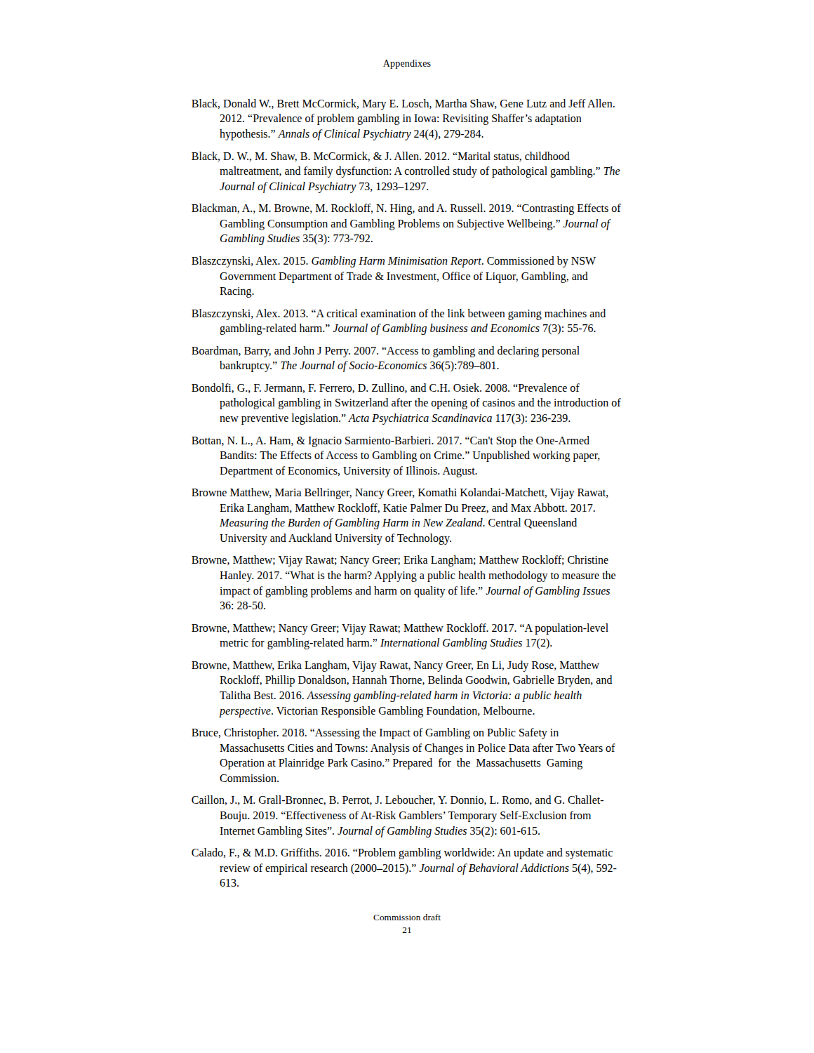Appendixes
Black, Donald W., Brett McCormick, Mary E. Losch, Martha Shaw, Gene Lutz and Jeff Allen. 2012. “Prevalence of problem gambling in Iowa: Revisiting Shaffer’s adaptation hypothesis.” Annals of Clinical Psychiatry 24(4), 279-284.
Black, D. W., M. Shaw, B. McCormick, & J. Allen. 2012. “Marital status, childhood maltreatment, and family dysfunction: A controlled study of pathological gambling.” The Journal of Clinical Psychiatry 73, 1293–1297.
Blackman, A., M. Browne, M. Rockloff, N. Hing, and A. Russell. 2019. “Contrasting Effects of Gambling Consumption and Gambling Problems on Subjective Wellbeing.” Journal of Gambling Studies 35(3): 773-792.
Blaszczynski, Alex. 2015. Gambling Harm Minimisation Report. Commissioned by NSW Government Department of Trade & Investment, Office of Liquor, Gambling, and Racing.
Blaszczynski, Alex. 2013. “A critical examination of the link between gaming machines and gambling-related harm.” Journal of Gambling business and Economics 7(3): 55-76.
Boardman, Barry, and John J Perry. 2007. “Access to gambling and declaring personal bankruptcy.” The Journal of Socio-Economics 36(5):789–801.
Bondolfi, G., F. Jermann, F. Ferrero, D. Zullino, and C.H. Osiek. 2008. “Prevalence of pathological gambling in Switzerland after the opening of casinos and the introduction of new preventive legislation.” Acta Psychiatrica Scandinavica 117(3): 236-239.
Bottan, N. L., A. Ham, & Ignacio Sarmiento-Barbieri. 2017. “Can't Stop the One-Armed Bandits: The Effects of Access to Gambling on Crime.” Unpublished working paper, Department of Economics, University of Illinois. August.
Browne Matthew, Maria Bellringer, Nancy Greer, Komathi Kolandai-Matchett, Vijay Rawat, Erika Langham, Matthew Rockloff, Katie Palmer Du Preez, and Max Abbott. 2017. Measuring the Burden of Gambling Harm in New Zealand. Central Queensland University and Auckland University of Technology.
Browne, Matthew; Vijay Rawat; Nancy Greer; Erika Langham; Matthew Rockloff; Christine Hanley. 2017. “What is the harm? Applying a public health methodology to measure the impact of gambling problems and harm on quality of life.” Journal of Gambling Issues 36: 28-50.
Browne, Matthew; Nancy Greer; Vijay Rawat; Matthew Rockloff. 2017. “A population-level metric for gambling-related harm.” International Gambling Studies 17(2).
Browne, Matthew, Erika Langham, Vijay Rawat, Nancy Greer, En Li, Judy Rose, Matthew Rockloff, Phillip Donaldson, Hannah Thorne, Belinda Goodwin, Gabrielle Bryden, and Talitha Best. 2016. Assessing gambling-related harm in Victoria: a public health perspective. Victorian Responsible Gambling Foundation, Melbourne.
Bruce, Christopher. 2018. “Assessing the Impact of Gambling on Public Safety in Massachusetts Cities and Towns: Analysis of Changes in Police Data after Two Years of Operation at Plainridge Park Casino.” Prepared for the Massachusetts Gaming Commission.
Caillon, J., M. Grall-Bronnec, B. Perrot, J. Leboucher, Y. Donnio, L. Romo, and G. Challet-Bouju. 2019. “Effectiveness of At-Risk Gamblers’ Temporary Self-Exclusion from Internet Gambling Sites”. Journal of Gambling Studies 35(2): 601-615.
Calado, F., & M.D. Griffiths. 2016. “Problem gambling worldwide: An update and systematic review of empirical research (2000–2015).” Journal of Behavioral Addictions 5(4), 592-613.
Commission draft 21